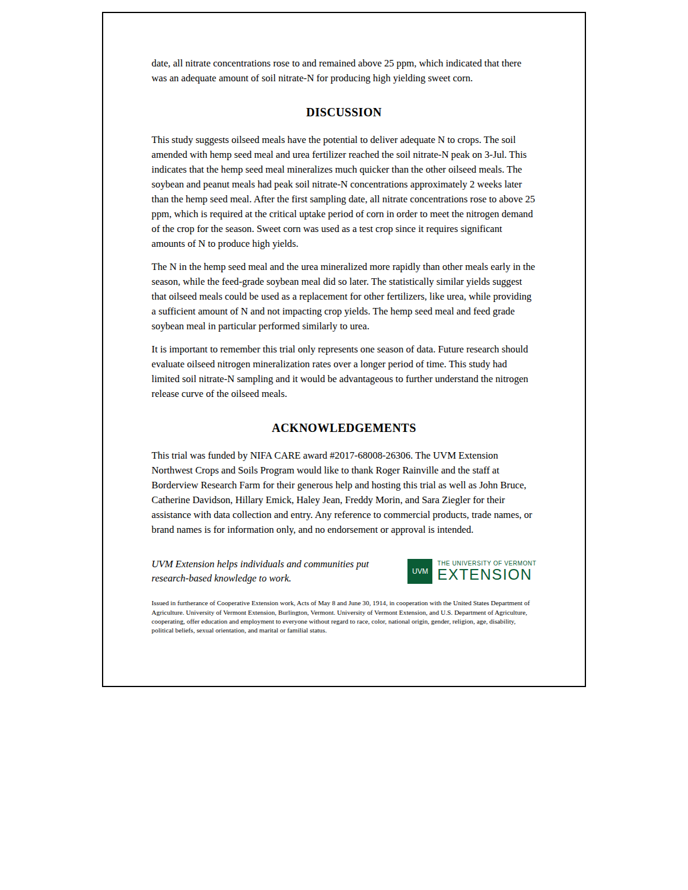date, all nitrate concentrations rose to and remained above 25 ppm, which indicated that there was an adequate amount of soil nitrate-N for producing high yielding sweet corn.
DISCUSSION
This study suggests oilseed meals have the potential to deliver adequate N to crops. The soil amended with hemp seed meal and urea fertilizer reached the soil nitrate-N peak on 3-Jul. This indicates that the hemp seed meal mineralizes much quicker than the other oilseed meals. The soybean and peanut meals had peak soil nitrate-N concentrations approximately 2 weeks later than the hemp seed meal. After the first sampling date, all nitrate concentrations rose to above 25 ppm, which is required at the critical uptake period of corn in order to meet the nitrogen demand of the crop for the season. Sweet corn was used as a test crop since it requires significant amounts of N to produce high yields.
The N in the hemp seed meal and the urea mineralized more rapidly than other meals early in the season, while the feed-grade soybean meal did so later. The statistically similar yields suggest that oilseed meals could be used as a replacement for other fertilizers, like urea, while providing a sufficient amount of N and not impacting crop yields. The hemp seed meal and feed grade soybean meal in particular performed similarly to urea.
It is important to remember this trial only represents one season of data. Future research should evaluate oilseed nitrogen mineralization rates over a longer period of time. This study had limited soil nitrate-N sampling and it would be advantageous to further understand the nitrogen release curve of the oilseed meals.
ACKNOWLEDGEMENTS
This trial was funded by NIFA CARE award #2017-68008-26306. The UVM Extension Northwest Crops and Soils Program would like to thank Roger Rainville and the staff at Borderview Research Farm for their generous help and hosting this trial as well as John Bruce, Catherine Davidson, Hillary Emick, Haley Jean, Freddy Morin, and Sara Ziegler for their assistance with data collection and entry. Any reference to commercial products, trade names, or brand names is for information only, and no endorsement or approval is intended.
UVM Extension helps individuals and communities put research-based knowledge to work.
UVM
THE UNIVERSITY OF VERMONT EXTENSION
Issued in furtherance of Cooperative Extension work, Acts of May 8 and June 30, 1914, in cooperation with the United States Department of Agriculture. University of Vermont Extension, Burlington, Vermont. University of Vermont Extension, and U.S. Department of Agriculture, cooperating, offer education and employment to everyone without regard to race, color, national origin, gender, religion, age, disability, political beliefs, sexual orientation, and marital or familial status.